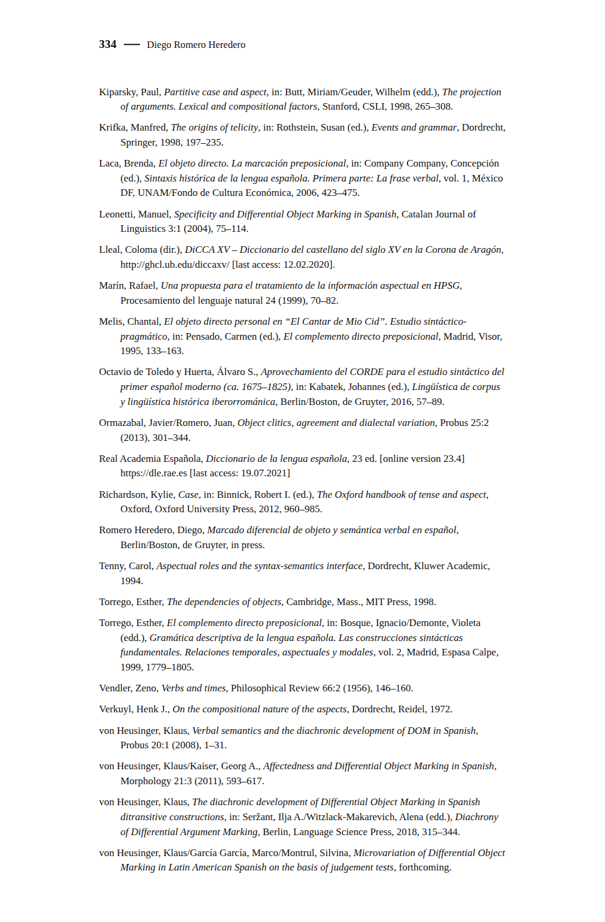334 Diego Romero Heredero
Kiparsky, Paul, Partitive case and aspect, in: Butt, Miriam/Geuder, Wilhelm (edd.), The projection of arguments. Lexical and compositional factors, Stanford, CSLI, 1998, 265–308.
Krifka, Manfred, The origins of telicity, in: Rothstein, Susan (ed.), Events and grammar, Dordrecht, Springer, 1998, 197–235.
Laca, Brenda, El objeto directo. La marcación preposicional, in: Company Company, Concepción (ed.), Sintaxis histórica de la lengua española. Primera parte: La frase verbal, vol. 1, México DF, UNAM/Fondo de Cultura Económica, 2006, 423–475.
Leonetti, Manuel, Specificity and Differential Object Marking in Spanish, Catalan Journal of Linguistics 3:1 (2004), 75–114.
Lleal, Coloma (dir.), DiCCA XV – Diccionario del castellano del siglo XV en la Corona de Aragón, http://ghcl.ub.edu/diccaxv/ [last access: 12.02.2020].
Marín, Rafael, Una propuesta para el tratamiento de la información aspectual en HPSG, Procesamiento del lenguaje natural 24 (1999), 70–82.
Melis, Chantal, El objeto directo personal en “El Cantar de Mio Cid”. Estudio sintáctico-pragmático, in: Pensado, Carmen (ed.), El complemento directo preposicional, Madrid, Visor, 1995, 133–163.
Octavio de Toledo y Huerta, Álvaro S., Aprovechamiento del CORDE para el estudio sintáctico del primer español moderno (ca. 1675–1825), in: Kabatek, Johannes (ed.), Lingüística de corpus y lingüística histórica iberorrománica, Berlin/Boston, de Gruyter, 2016, 57–89.
Ormazabal, Javier/Romero, Juan, Object clitics, agreement and dialectal variation, Probus 25:2 (2013), 301–344.
Real Academia Española, Diccionario de la lengua española, 23 ed. [online version 23.4] https://dle.rae.es [last access: 19.07.2021]
Richardson, Kylie, Case, in: Binnick, Robert I. (ed.), The Oxford handbook of tense and aspect, Oxford, Oxford University Press, 2012, 960–985.
Romero Heredero, Diego, Marcado diferencial de objeto y semántica verbal en español, Berlin/Boston, de Gruyter, in press.
Tenny, Carol, Aspectual roles and the syntax-semantics interface, Dordrecht, Kluwer Academic, 1994.
Torrego, Esther, The dependencies of objects, Cambridge, Mass., MIT Press, 1998.
Torrego, Esther, El complemento directo preposicional, in: Bosque, Ignacio/Demonte, Violeta (edd.), Gramática descriptiva de la lengua española. Las construcciones sintácticas fundamentales. Relaciones temporales, aspectuales y modales, vol. 2, Madrid, Espasa Calpe, 1999, 1779–1805.
Vendler, Zeno, Verbs and times, Philosophical Review 66:2 (1956), 146–160.
Verkuyl, Henk J., On the compositional nature of the aspects, Dordrecht, Reidel, 1972.
von Heusinger, Klaus, Verbal semantics and the diachronic development of DOM in Spanish, Probus 20:1 (2008), 1–31.
von Heusinger, Klaus/Kaiser, Georg A., Affectedness and Differential Object Marking in Spanish, Morphology 21:3 (2011), 593–617.
von Heusinger, Klaus, The diachronic development of Differential Object Marking in Spanish ditransitive constructions, in: Seržant, Ilja A./Witzlack-Makarevich, Alena (edd.), Diachrony of Differential Argument Marking, Berlin, Language Science Press, 2018, 315–344.
von Heusinger, Klaus/García García, Marco/Montrul, Silvina, Microvariation of Differential Object Marking in Latin American Spanish on the basis of judgement tests, forthcoming.